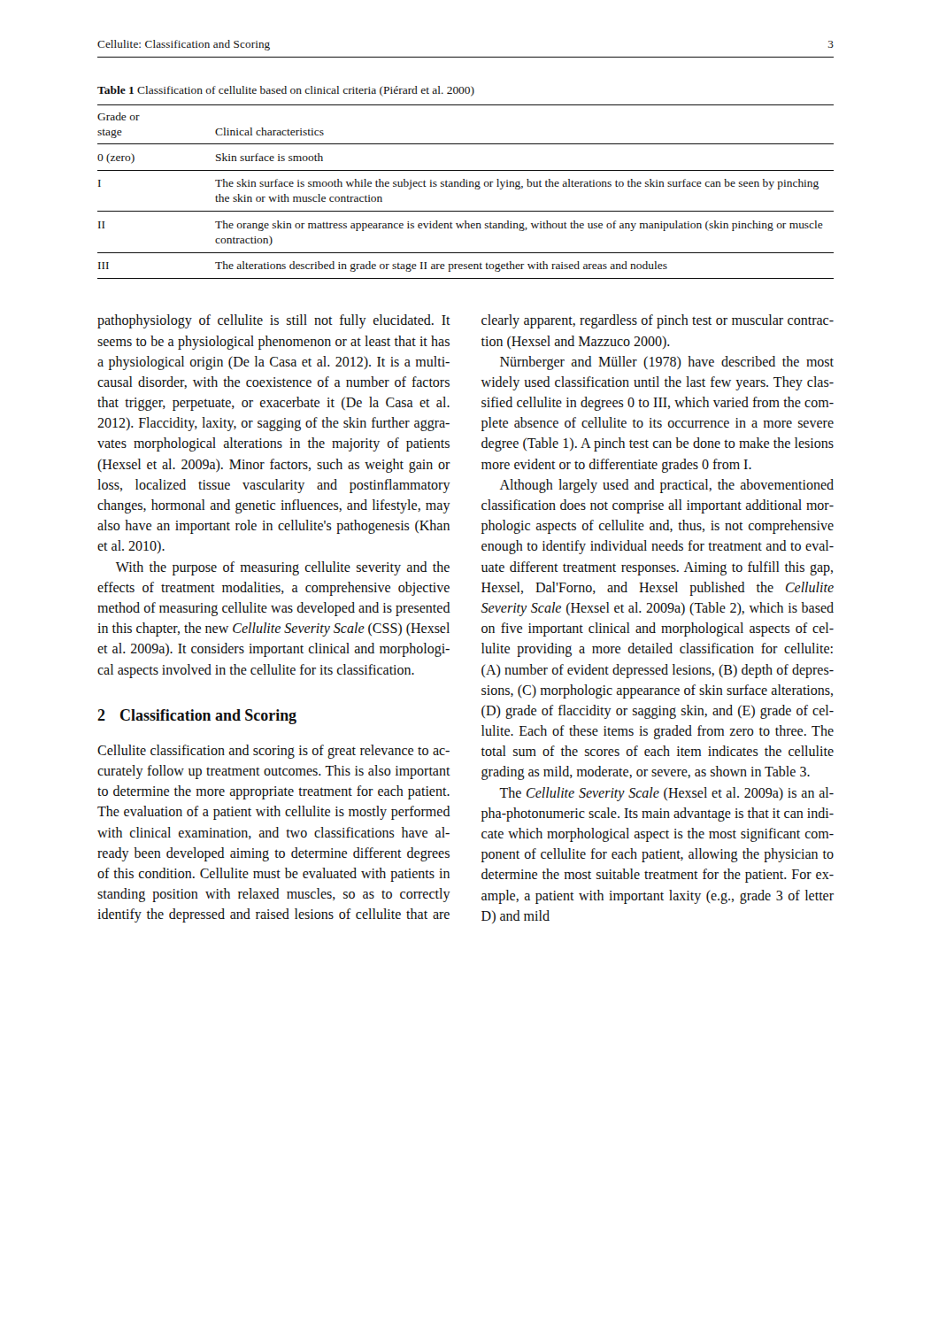Cellulite: Classification and Scoring 3
Table 1 Classification of cellulite based on clinical criteria (Piérard et al. 2000)
| Grade or stage | Clinical characteristics |
| --- | --- |
| 0 (zero) | Skin surface is smooth |
| I | The skin surface is smooth while the subject is standing or lying, but the alterations to the skin surface can be seen by pinching the skin or with muscle contraction |
| II | The orange skin or mattress appearance is evident when standing, without the use of any manipulation (skin pinching or muscle contraction) |
| III | The alterations described in grade or stage II are present together with raised areas and nodules |
pathophysiology of cellulite is still not fully elucidated. It seems to be a physiological phenomenon or at least that it has a physiological origin (De la Casa et al. 2012). It is a multi-causal disorder, with the coexistence of a number of factors that trigger, perpetuate, or exacerbate it (De la Casa et al. 2012). Flaccidity, laxity, or sagging of the skin further aggravates morphological alterations in the majority of patients (Hexsel et al. 2009a). Minor factors, such as weight gain or loss, localized tissue vascularity and postinflammatory changes, hormonal and genetic influences, and lifestyle, may also have an important role in cellulite's pathogenesis (Khan et al. 2010).
With the purpose of measuring cellulite severity and the effects of treatment modalities, a comprehensive objective method of measuring cellulite was developed and is presented in this chapter, the new Cellulite Severity Scale (CSS) (Hexsel et al. 2009a). It considers important clinical and morphological aspects involved in the cellulite for its classification.
2 Classification and Scoring
Cellulite classification and scoring is of great relevance to accurately follow up treatment outcomes. This is also important to determine the more appropriate treatment for each patient. The evaluation of a patient with cellulite is mostly performed with clinical examination, and two classifications have already been developed aiming to determine different degrees of this condition. Cellulite must be evaluated with patients in standing position with relaxed muscles, so as to correctly identify the depressed and raised lesions of cellulite that are clearly apparent, regardless of pinch test or muscular contraction (Hexsel and Mazzuco 2000).
Nürnberger and Müller (1978) have described the most widely used classification until the last few years. They classified cellulite in degrees 0 to III, which varied from the complete absence of cellulite to its occurrence in a more severe degree (Table 1). A pinch test can be done to make the lesions more evident or to differentiate grades 0 from I.
Although largely used and practical, the abovementioned classification does not comprise all important additional morphologic aspects of cellulite and, thus, is not comprehensive enough to identify individual needs for treatment and to evaluate different treatment responses. Aiming to fulfill this gap, Hexsel, Dal'Forno, and Hexsel published the Cellulite Severity Scale (Hexsel et al. 2009a) (Table 2), which is based on five important clinical and morphological aspects of cellulite providing a more detailed classification for cellulite: (A) number of evident depressed lesions, (B) depth of depressions, (C) morphologic appearance of skin surface alterations, (D) grade of flaccidity or sagging skin, and (E) grade of cellulite. Each of these items is graded from zero to three. The total sum of the scores of each item indicates the cellulite grading as mild, moderate, or severe, as shown in Table 3.
The Cellulite Severity Scale (Hexsel et al. 2009a) is an alpha-photonumeric scale. Its main advantage is that it can indicate which morphological aspect is the most significant component of cellulite for each patient, allowing the physician to determine the most suitable treatment for the patient. For example, a patient with important laxity (e.g., grade 3 of letter D) and mild